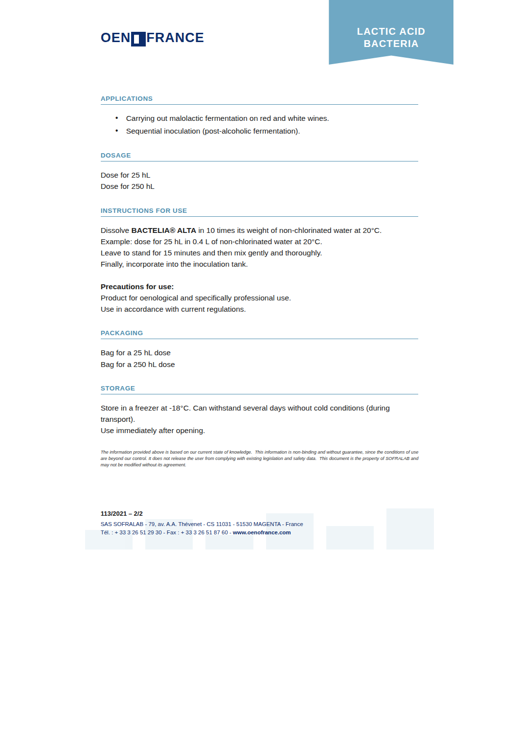OEN FRANCE
LACTIC ACID
BACTERIA
Applications
Carrying out malolactic fermentation on red and white wines.
Sequential inoculation (post-alcoholic fermentation).
Dosage
Dose for 25 hL Dose for 250 hL
Instructions for use
Dissolve BACTELIA® ALTA in 10 times its weight of non-chlorinated water at 20°C. Example: dose for 25 hL in 0.4 L of non-chlorinated water at 20°C. Leave to stand for 15 minutes and then mix gently and thoroughly. Finally, incorporate into the inoculation tank.
Precautions for use:
Product for oenological and specifically professional use. Use in accordance with current regulations.
Packaging
Bag for a 25 hL dose Bag for a 250 hL dose
Storage
Store in a freezer at -18°C. Can withstand several days without cold conditions (during transport). Use immediately after opening.
The information provided above is based on our current state of knowledge. This information is non-binding and without guarantee, since the conditions of use are beyond our control. It does not release the user from complying with existing legislation and safety data. This document is the property of SOFRALAB and may not be modified without its agreement.
113/2021 – 2/2
SAS SOFRALAB - 79, av. A.A. Thévenet - CS 11031 - 51530 MAGENTA - France
Tél. : + 33 3 26 51 29 30 - Fax : + 33 3 26 51 87 60 - www.oenofrance.com